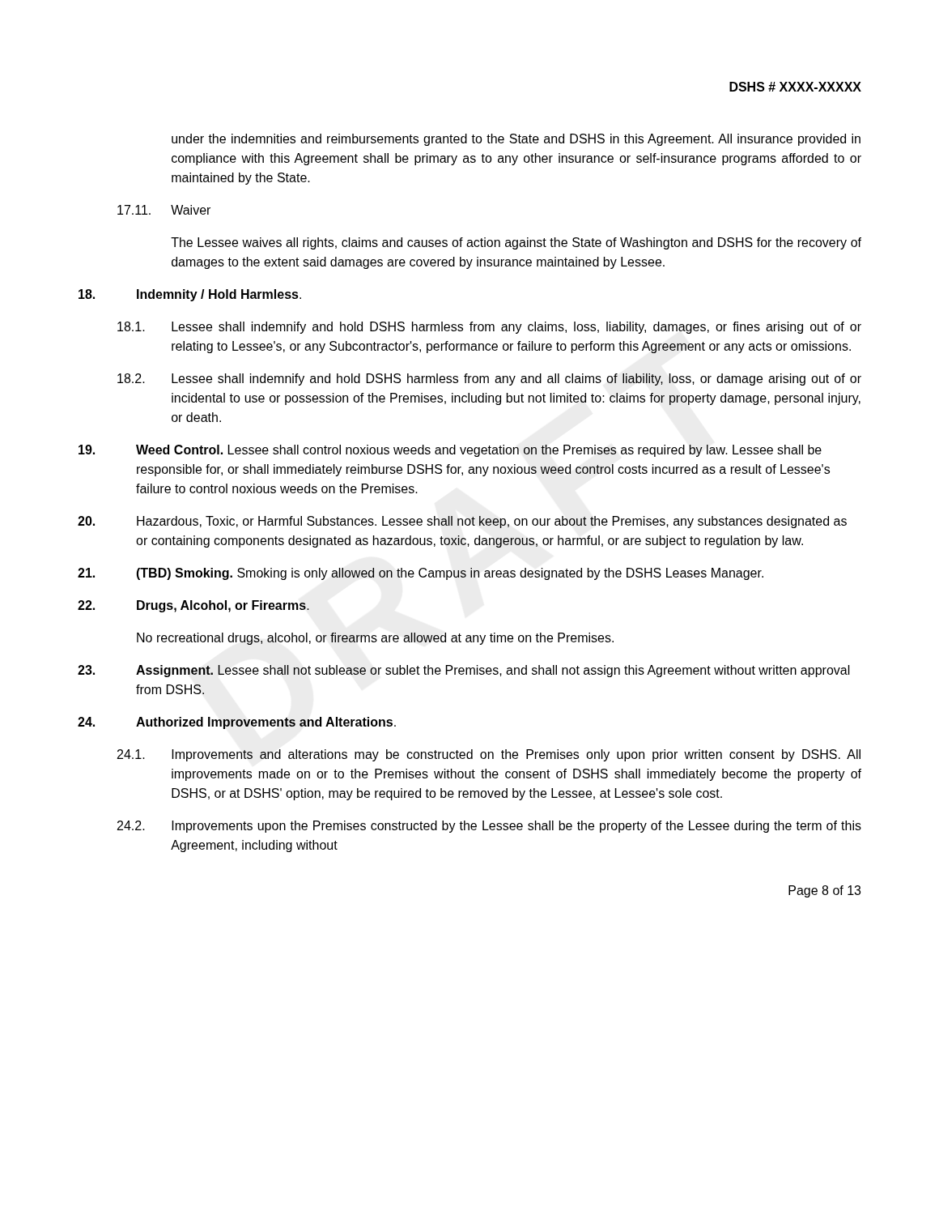DRAFT
DSHS # XXXX-XXXXX
under the indemnities and reimbursements granted to the State and DSHS in this Agreement. All insurance provided in compliance with this Agreement shall be primary as to any other insurance or self-insurance programs afforded to or maintained by the State.
17.11.
Waiver
The Lessee waives all rights, claims and causes of action against the State of Washington and DSHS for the recovery of damages to the extent said damages are covered by insurance maintained by Lessee.
18.
Indemnity / Hold Harmless.
18.1.
Lessee shall indemnify and hold DSHS harmless from any claims, loss, liability, damages, or fines arising out of or relating to Lessee's, or any Subcontractor's, performance or failure to perform this Agreement or any acts or omissions.
18.2.
Lessee shall indemnify and hold DSHS harmless from any and all claims of liability, loss, or damage arising out of or incidental to use or possession of the Premises, including but not limited to: claims for property damage, personal injury, or death.
19.
Weed Control. Lessee shall control noxious weeds and vegetation on the Premises as required by law. Lessee shall be responsible for, or shall immediately reimburse DSHS for, any noxious weed control costs incurred as a result of Lessee's failure to control noxious weeds on the Premises.
20.
Hazardous, Toxic, or Harmful Substances. Lessee shall not keep, on our about the Premises, any substances designated as or containing components designated as hazardous, toxic, dangerous, or harmful, or are subject to regulation by law.
21.
(TBD) Smoking. Smoking is only allowed on the Campus in areas designated by the DSHS Leases Manager.
22.
Drugs, Alcohol, or Firearms.
No recreational drugs, alcohol, or firearms are allowed at any time on the Premises.
23.
Assignment. Lessee shall not sublease or sublet the Premises, and shall not assign this Agreement without written approval from DSHS.
24.
Authorized Improvements and Alterations.
24.1.
Improvements and alterations may be constructed on the Premises only upon prior written consent by DSHS. All improvements made on or to the Premises without the consent of DSHS shall immediately become the property of DSHS, or at DSHS' option, may be required to be removed by the Lessee, at Lessee's sole cost.
24.2.
Improvements upon the Premises constructed by the Lessee shall be the property of the Lessee during the term of this Agreement, including without
Page 8 of 13